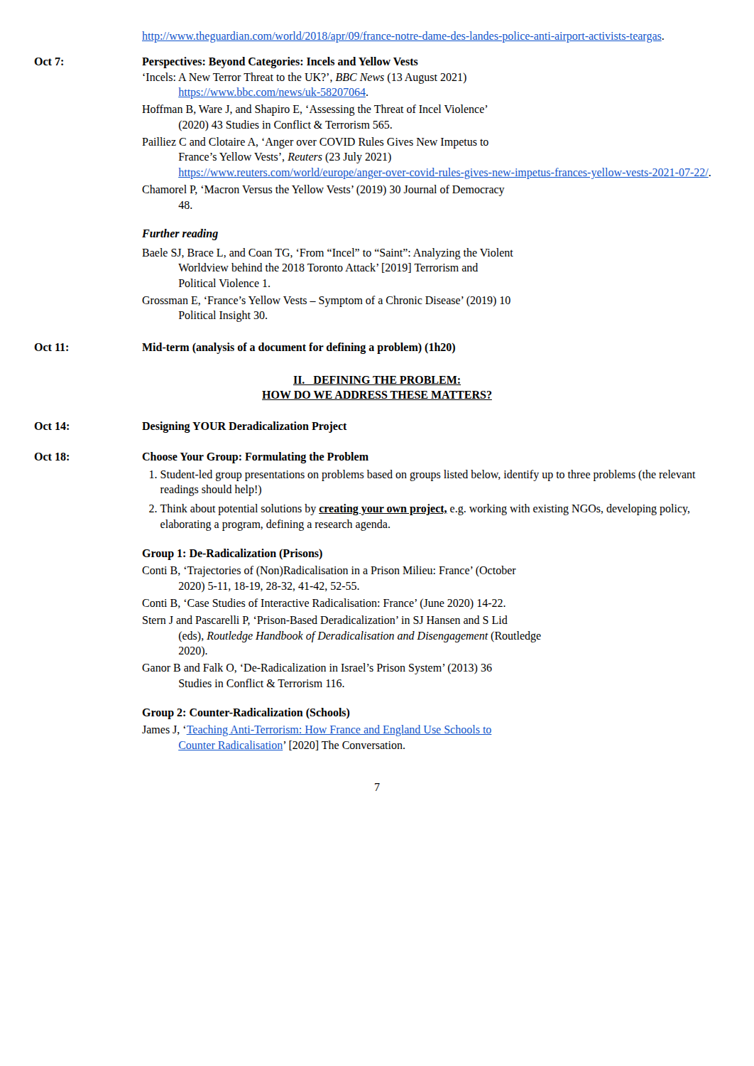http://www.theguardian.com/world/2018/apr/09/france-notre-dame-des-landes-police-anti-airport-activists-teargas.
Oct 7:
Perspectives: Beyond Categories: Incels and Yellow Vests
‘Incels: A New Terror Threat to the UK?’, BBC News (13 August 2021) https://www.bbc.com/news/uk-58207064.
Hoffman B, Ware J, and Shapiro E, ‘Assessing the Threat of Incel Violence’ (2020) 43 Studies in Conflict & Terrorism 565.
Pailliez C and Clotaire A, ‘Anger over COVID Rules Gives New Impetus to France’s Yellow Vests’, Reuters (23 July 2021) https://www.reuters.com/world/europe/anger-over-covid-rules-gives-new-impetus-frances-yellow-vests-2021-07-22/.
Chamorel P, ‘Macron Versus the Yellow Vests’ (2019) 30 Journal of Democracy 48.
Further reading
Baele SJ, Brace L, and Coan TG, ‘From “Incel” to “Saint”: Analyzing the Violent Worldview behind the 2018 Toronto Attack’ [2019] Terrorism and Political Violence 1.
Grossman E, ‘France’s Yellow Vests – Symptom of a Chronic Disease’ (2019) 10 Political Insight 30.
Oct 11:
Mid-term (analysis of a document for defining a problem) (1h20)
II. DEFINING THE PROBLEM:
HOW DO WE ADDRESS THESE MATTERS?
Oct 14:
Designing YOUR Deradicalization Project
Oct 18:
Choose Your Group: Formulating the Problem
Student-led group presentations on problems based on groups listed below, identify up to three problems (the relevant readings should help!)
Think about potential solutions by creating your own project, e.g. working with existing NGOs, developing policy, elaborating a program, defining a research agenda.
Group 1: De-Radicalization (Prisons)
Conti B, ‘Trajectories of (Non)Radicalisation in a Prison Milieu: France’ (October 2020) 5-11, 18-19, 28-32, 41-42, 52-55.
Conti B, ‘Case Studies of Interactive Radicalisation: France’ (June 2020) 14-22.
Stern J and Pascarelli P, ‘Prison-Based Deradicalization’ in SJ Hansen and S Lid (eds), Routledge Handbook of Deradicalisation and Disengagement (Routledge 2020).
Ganor B and Falk O, ‘De-Radicalization in Israel’s Prison System’ (2013) 36 Studies in Conflict & Terrorism 116.
Group 2: Counter-Radicalization (Schools)
James J, ‘Teaching Anti-Terrorism: How France and England Use Schools to Counter Radicalisation’ [2020] The Conversation.
7